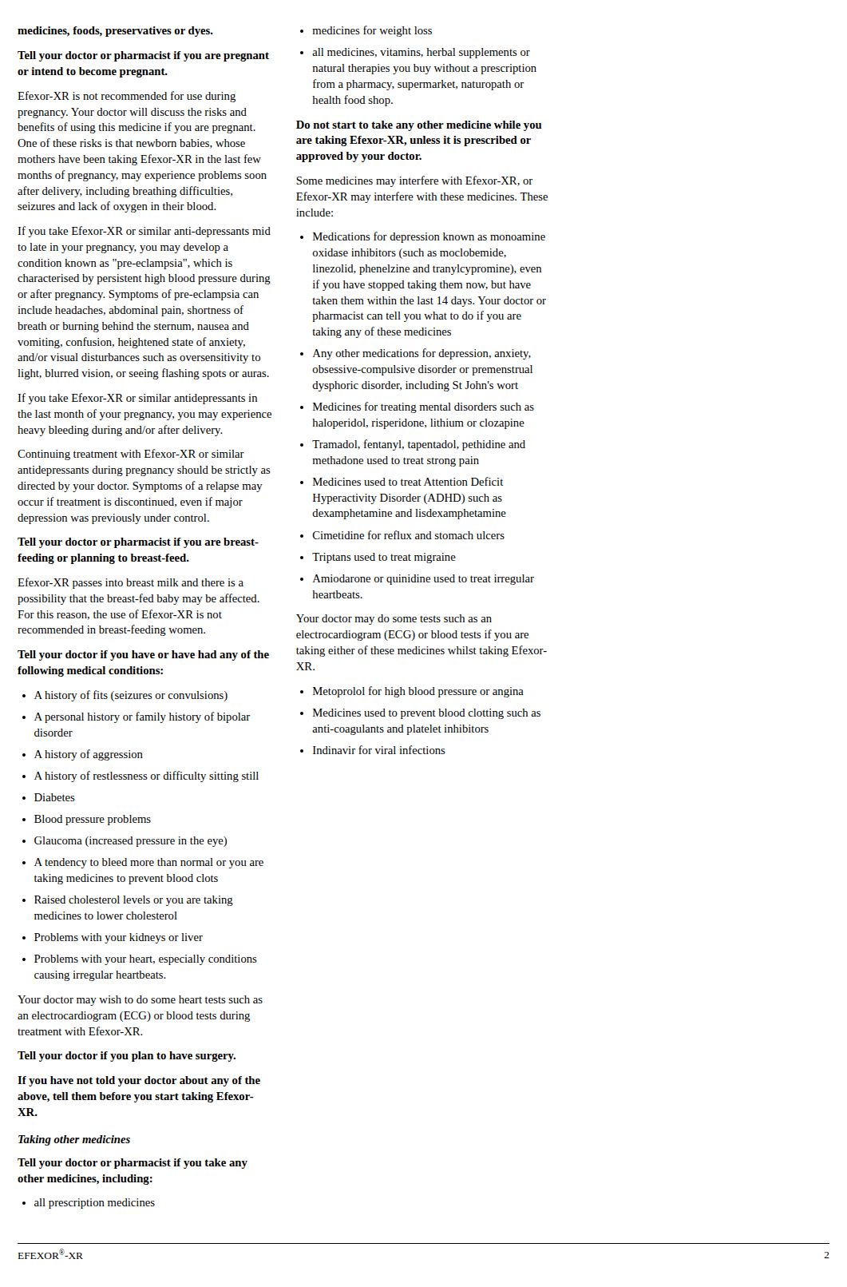medicines, foods, preservatives or dyes.
Tell your doctor or pharmacist if you are pregnant or intend to become pregnant.
Efexor-XR is not recommended for use during pregnancy. Your doctor will discuss the risks and benefits of using this medicine if you are pregnant. One of these risks is that newborn babies, whose mothers have been taking Efexor-XR in the last few months of pregnancy, may experience problems soon after delivery, including breathing difficulties, seizures and lack of oxygen in their blood.
If you take Efexor-XR or similar anti-depressants mid to late in your pregnancy, you may develop a condition known as "pre-eclampsia", which is characterised by persistent high blood pressure during or after pregnancy. Symptoms of pre-eclampsia can include headaches, abdominal pain, shortness of breath or burning behind the sternum, nausea and vomiting, confusion, heightened state of anxiety, and/or visual disturbances such as oversensitivity to light, blurred vision, or seeing flashing spots or auras.
If you take Efexor-XR or similar antidepressants in the last month of your pregnancy, you may experience heavy bleeding during and/or after delivery.
Continuing treatment with Efexor-XR or similar antidepressants during pregnancy should be strictly as directed by your doctor. Symptoms of a relapse may occur if treatment is discontinued, even if major depression was previously under control.
Tell your doctor or pharmacist if you are breast-feeding or planning to breast-feed.
Efexor-XR passes into breast milk and there is a possibility that the breast-fed baby may be affected. For this reason, the use of Efexor-XR is not recommended in breast-feeding women.
Tell your doctor if you have or have had any of the following medical conditions:
A history of fits (seizures or convulsions)
A personal history or family history of bipolar disorder
A history of aggression
A history of restlessness or difficulty sitting still
Diabetes
Blood pressure problems
Glaucoma (increased pressure in the eye)
A tendency to bleed more than normal or you are taking medicines to prevent blood clots
Raised cholesterol levels or you are taking medicines to lower cholesterol
Problems with your kidneys or liver
Problems with your heart, especially conditions causing irregular heartbeats.
Your doctor may wish to do some heart tests such as an electrocardiogram (ECG) or blood tests during treatment with Efexor-XR.
Tell your doctor if you plan to have surgery.
If you have not told your doctor about any of the above, tell them before you start taking Efexor-XR.
Taking other medicines
Tell your doctor or pharmacist if you take any other medicines, including:
all prescription medicines
medicines for weight loss
all medicines, vitamins, herbal supplements or natural therapies you buy without a prescription from a pharmacy, supermarket, naturopath or health food shop.
Do not start to take any other medicine while you are taking Efexor-XR, unless it is prescribed or approved by your doctor.
Some medicines may interfere with Efexor-XR, or Efexor-XR may interfere with these medicines. These include:
Medications for depression known as monoamine oxidase inhibitors (such as moclobemide, linezolid, phenelzine and tranylcypromine), even if you have stopped taking them now, but have taken them within the last 14 days. Your doctor or pharmacist can tell you what to do if you are taking any of these medicines
Any other medications for depression, anxiety, obsessive-compulsive disorder or premenstrual dysphoric disorder, including St John's wort
Medicines for treating mental disorders such as haloperidol, risperidone, lithium or clozapine
Tramadol, fentanyl, tapentadol, pethidine and methadone used to treat strong pain
Medicines used to treat Attention Deficit Hyperactivity Disorder (ADHD) such as dexamphetamine and lisdexamphetamine
Cimetidine for reflux and stomach ulcers
Triptans used to treat migraine
Amiodarone or quinidine used to treat irregular heartbeats.
Your doctor may do some tests such as an electrocardiogram (ECG) or blood tests if you are taking either of these medicines whilst taking Efexor-XR.
Metoprolol for high blood pressure or angina
Medicines used to prevent blood clotting such as anti-coagulants and platelet inhibitors
Indinavir for viral infections
EFEXOR®-XR 2